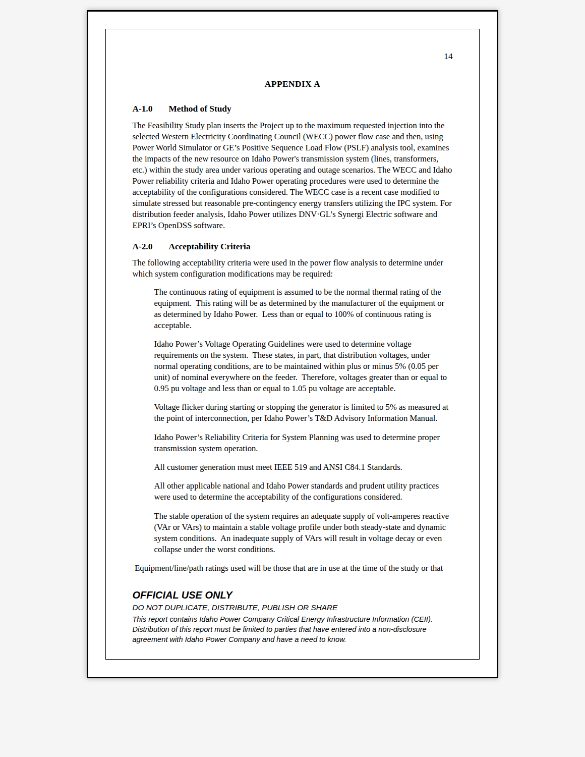14
APPENDIX A
A-1.0 Method of Study
The Feasibility Study plan inserts the Project up to the maximum requested injection into the selected Western Electricity Coordinating Council (WECC) power flow case and then, using Power World Simulator or GE’s Positive Sequence Load Flow (PSLF) analysis tool, examines the impacts of the new resource on Idaho Power's transmission system (lines, transformers, etc.) within the study area under various operating and outage scenarios. The WECC and Idaho Power reliability criteria and Idaho Power operating procedures were used to determine the acceptability of the configurations considered. The WECC case is a recent case modified to simulate stressed but reasonable pre-contingency energy transfers utilizing the IPC system. For distribution feeder analysis, Idaho Power utilizes DNV·GL’s Synergi Electric software and EPRI’s OpenDSS software.
A-2.0 Acceptability Criteria
The following acceptability criteria were used in the power flow analysis to determine under which system configuration modifications may be required:
The continuous rating of equipment is assumed to be the normal thermal rating of the equipment. This rating will be as determined by the manufacturer of the equipment or as determined by Idaho Power. Less than or equal to 100% of continuous rating is acceptable.
Idaho Power’s Voltage Operating Guidelines were used to determine voltage requirements on the system. These states, in part, that distribution voltages, under normal operating conditions, are to be maintained within plus or minus 5% (0.05 per unit) of nominal everywhere on the feeder. Therefore, voltages greater than or equal to 0.95 pu voltage and less than or equal to 1.05 pu voltage are acceptable.
Voltage flicker during starting or stopping the generator is limited to 5% as measured at the point of interconnection, per Idaho Power’s T&D Advisory Information Manual.
Idaho Power’s Reliability Criteria for System Planning was used to determine proper transmission system operation.
All customer generation must meet IEEE 519 and ANSI C84.1 Standards.
All other applicable national and Idaho Power standards and prudent utility practices were used to determine the acceptability of the configurations considered.
The stable operation of the system requires an adequate supply of volt-amperes reactive (VAr or VArs) to maintain a stable voltage profile under both steady-state and dynamic system conditions. An inadequate supply of VArs will result in voltage decay or even collapse under the worst conditions.
Equipment/line/path ratings used will be those that are in use at the time of the study or that
OFFICIAL USE ONLY
DO NOT DUPLICATE, DISTRIBUTE, PUBLISH OR SHARE
This report contains Idaho Power Company Critical Energy Infrastructure Information (CEII).
Distribution of this report must be limited to parties that have entered into a non-disclosure
agreement with Idaho Power Company and have a need to know.